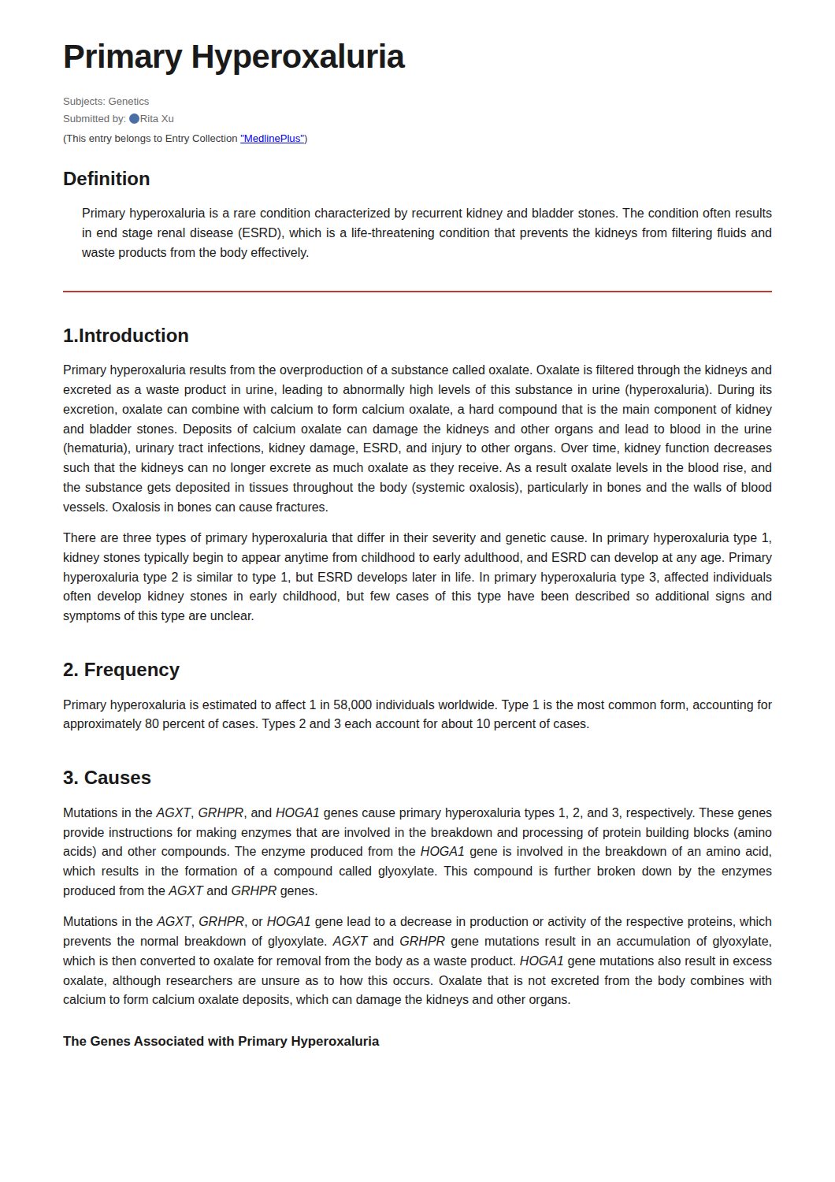Primary Hyperoxaluria
Subjects: Genetics
Submitted by: Rita Xu
(This entry belongs to Entry Collection "MedlinePlus")
Definition
Primary hyperoxaluria is a rare condition characterized by recurrent kidney and bladder stones. The condition often results in end stage renal disease (ESRD), which is a life-threatening condition that prevents the kidneys from filtering fluids and waste products from the body effectively.
1.Introduction
Primary hyperoxaluria results from the overproduction of a substance called oxalate. Oxalate is filtered through the kidneys and excreted as a waste product in urine, leading to abnormally high levels of this substance in urine (hyperoxaluria). During its excretion, oxalate can combine with calcium to form calcium oxalate, a hard compound that is the main component of kidney and bladder stones. Deposits of calcium oxalate can damage the kidneys and other organs and lead to blood in the urine (hematuria), urinary tract infections, kidney damage, ESRD, and injury to other organs. Over time, kidney function decreases such that the kidneys can no longer excrete as much oxalate as they receive. As a result oxalate levels in the blood rise, and the substance gets deposited in tissues throughout the body (systemic oxalosis), particularly in bones and the walls of blood vessels. Oxalosis in bones can cause fractures.
There are three types of primary hyperoxaluria that differ in their severity and genetic cause. In primary hyperoxaluria type 1, kidney stones typically begin to appear anytime from childhood to early adulthood, and ESRD can develop at any age. Primary hyperoxaluria type 2 is similar to type 1, but ESRD develops later in life. In primary hyperoxaluria type 3, affected individuals often develop kidney stones in early childhood, but few cases of this type have been described so additional signs and symptoms of this type are unclear.
2. Frequency
Primary hyperoxaluria is estimated to affect 1 in 58,000 individuals worldwide. Type 1 is the most common form, accounting for approximately 80 percent of cases. Types 2 and 3 each account for about 10 percent of cases.
3. Causes
Mutations in the AGXT, GRHPR, and HOGA1 genes cause primary hyperoxaluria types 1, 2, and 3, respectively. These genes provide instructions for making enzymes that are involved in the breakdown and processing of protein building blocks (amino acids) and other compounds. The enzyme produced from the HOGA1 gene is involved in the breakdown of an amino acid, which results in the formation of a compound called glyoxylate. This compound is further broken down by the enzymes produced from the AGXT and GRHPR genes.
Mutations in the AGXT, GRHPR, or HOGA1 gene lead to a decrease in production or activity of the respective proteins, which prevents the normal breakdown of glyoxylate. AGXT and GRHPR gene mutations result in an accumulation of glyoxylate, which is then converted to oxalate for removal from the body as a waste product. HOGA1 gene mutations also result in excess oxalate, although researchers are unsure as to how this occurs. Oxalate that is not excreted from the body combines with calcium to form calcium oxalate deposits, which can damage the kidneys and other organs.
The Genes Associated with Primary Hyperoxaluria